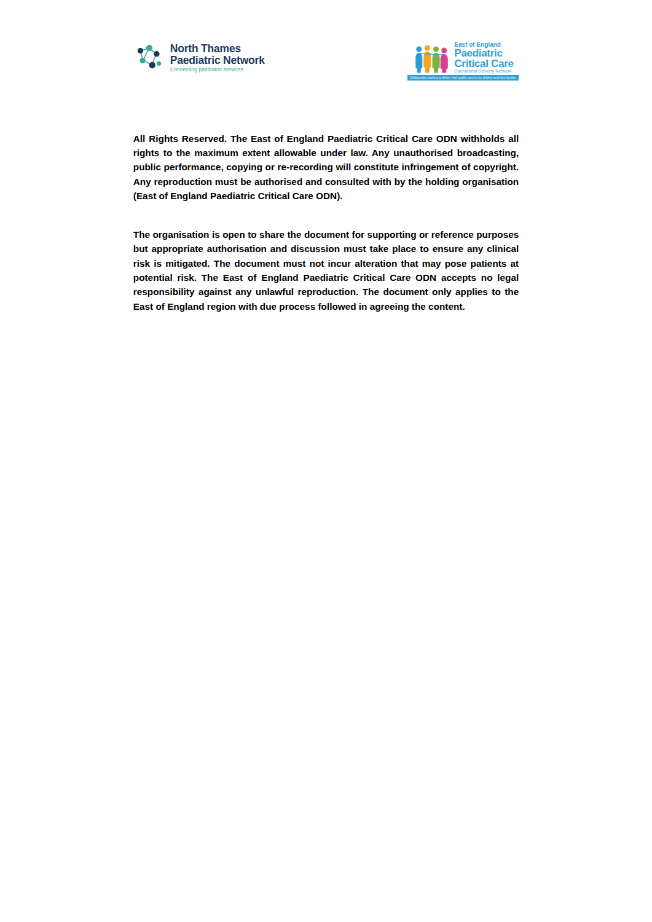North Thames
Paediatric Network
Connecting paediatric services
East of England
Paediatric
Critical Care
Operational Delivery Network
Collaborative working to deliver high quality care to our children and their families
All Rights Reserved. The East of England Paediatric Critical Care ODN withholds all rights to the maximum extent allowable under law. Any unauthorised broadcasting, public performance, copying or re-recording will constitute infringement of copyright. Any reproduction must be authorised and consulted with by the holding organisation (East of England Paediatric Critical Care ODN).
The organisation is open to share the document for supporting or reference purposes but appropriate authorisation and discussion must take place to ensure any clinical risk is mitigated. The document must not incur alteration that may pose patients at potential risk. The East of England Paediatric Critical Care ODN accepts no legal responsibility against any unlawful reproduction. The document only applies to the East of England region with due process followed in agreeing the content.